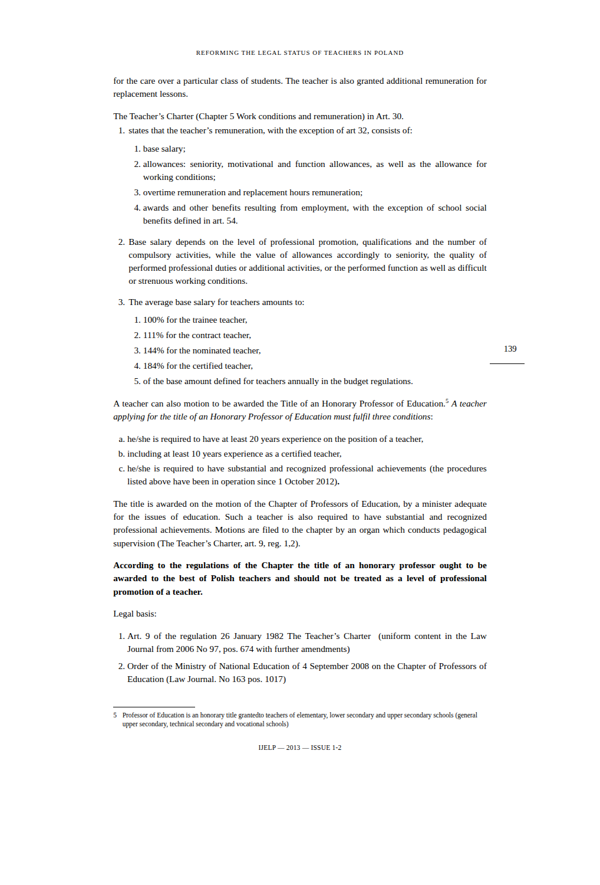Reforming the Legal Status of Teachers in Poland
139
for the care over a particular class of students. The teacher is also granted additional remuneration for replacement lessons.
The Teacher’s Charter (Chapter 5 Work conditions and remuneration) in Art. 30.
states that the teacher’s remuneration, with the exception of art 32, consists of:
base salary;
allowances: seniority, motivational and function allowances, as well as the allowance for working conditions;
overtime remuneration and replacement hours remuneration;
awards and other benefits resulting from employment, with the exception of school social benefits defined in art. 54.
Base salary depends on the level of professional promotion, qualifications and the number of compulsory activities, while the value of allowances accordingly to seniority, the quality of performed professional duties or additional activities, or the performed function as well as difficult or strenuous working conditions.
The average base salary for teachers amounts to:
100% for the trainee teacher,
111% for the contract teacher,
144% for the nominated teacher,
184% for the certified teacher,
of the base amount defined for teachers annually in the budget regulations.
A teacher can also motion to be awarded the Title of an Honorary Professor of Education.5 A teacher applying for the title of an Honorary Professor of Education must fulfil three conditions:
he/she is required to have at least 20 years experience on the position of a teacher,
including at least 10 years experience as a certified teacher,
he/she is required to have substantial and recognized professional achievements (the procedures listed above have been in operation since 1 October 2012).
The title is awarded on the motion of the Chapter of Professors of Education, by a minister adequate for the issues of education. Such a teacher is also required to have substantial and recognized professional achievements. Motions are filed to the chapter by an organ which conducts pedagogical supervision (The Teacher’s Charter, art. 9, reg. 1,2).
According to the regulations of the Chapter the title of an honorary professor ought to be awarded to the best of Polish teachers and should not be treated as a level of professional promotion of a teacher.
Legal basis:
Art. 9 of the regulation 26 January 1982 The Teacher’s Charter (uniform content in the Law Journal from 2006 No 97, pos. 674 with further amendments)
Order of the Ministry of National Education of 4 September 2008 on the Chapter of Professors of Education (Law Journal. No 163 pos. 1017)
5 Professor of Education is an honorary title grantedto teachers of elementary, lower secondary and upper secondary schools (general upper secondary, technical secondary and vocational schools)
IJELP — 2013 — ISSUE 1-2